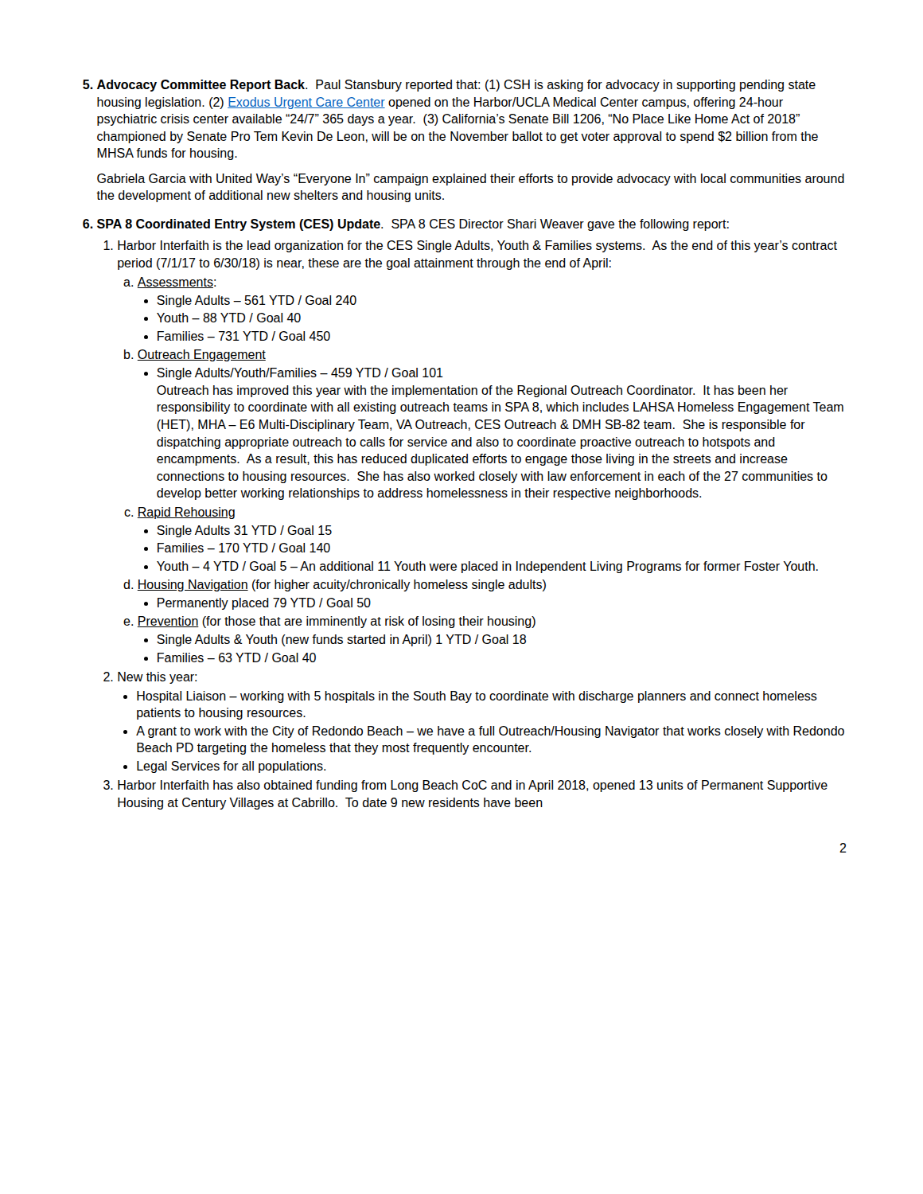Advocacy Committee Report Back. Paul Stansbury reported that: (1) CSH is asking for advocacy in supporting pending state housing legislation. (2) Exodus Urgent Care Center opened on the Harbor/UCLA Medical Center campus, offering 24-hour psychiatric crisis center available “24/7” 365 days a year. (3) California’s Senate Bill 1206, “No Place Like Home Act of 2018” championed by Senate Pro Tem Kevin De Leon, will be on the November ballot to get voter approval to spend $2 billion from the MHSA funds for housing.
Gabriela Garcia with United Way’s “Everyone In” campaign explained their efforts to provide advocacy with local communities around the development of additional new shelters and housing units.
SPA 8 Coordinated Entry System (CES) Update. SPA 8 CES Director Shari Weaver gave the following report:
Harbor Interfaith is the lead organization for the CES Single Adults, Youth & Families systems. As the end of this year’s contract period (7/1/17 to 6/30/18) is near, these are the goal attainment through the end of April:
Assessments:
Single Adults – 561 YTD / Goal 240
Youth – 88 YTD / Goal 40
Families – 731 YTD / Goal 450
Outreach Engagement
Single Adults/Youth/Families – 459 YTD / Goal 101
Outreach has improved this year with the implementation of the Regional Outreach Coordinator. It has been her responsibility to coordinate with all existing outreach teams in SPA 8, which includes LAHSA Homeless Engagement Team (HET), MHA – E6 Multi-Disciplinary Team, VA Outreach, CES Outreach & DMH SB-82 team. She is responsible for dispatching appropriate outreach to calls for service and also to coordinate proactive outreach to hotspots and encampments. As a result, this has reduced duplicated efforts to engage those living in the streets and increase connections to housing resources. She has also worked closely with law enforcement in each of the 27 communities to develop better working relationships to address homelessness in their respective neighborhoods.
Rapid Rehousing
Single Adults 31 YTD / Goal 15
Families – 170 YTD / Goal 140
Youth – 4 YTD / Goal 5 – An additional 11 Youth were placed in Independent Living Programs for former Foster Youth.
Housing Navigation (for higher acuity/chronically homeless single adults)
Permanently placed 79 YTD / Goal 50
Prevention (for those that are imminently at risk of losing their housing)
Single Adults & Youth (new funds started in April) 1 YTD / Goal 18
Families – 63 YTD / Goal 40
New this year:
Hospital Liaison – working with 5 hospitals in the South Bay to coordinate with discharge planners and connect homeless patients to housing resources.
A grant to work with the City of Redondo Beach – we have a full Outreach/Housing Navigator that works closely with Redondo Beach PD targeting the homeless that they most frequently encounter.
Legal Services for all populations.
Harbor Interfaith has also obtained funding from Long Beach CoC and in April 2018, opened 13 units of Permanent Supportive Housing at Century Villages at Cabrillo. To date 9 new residents have been
2